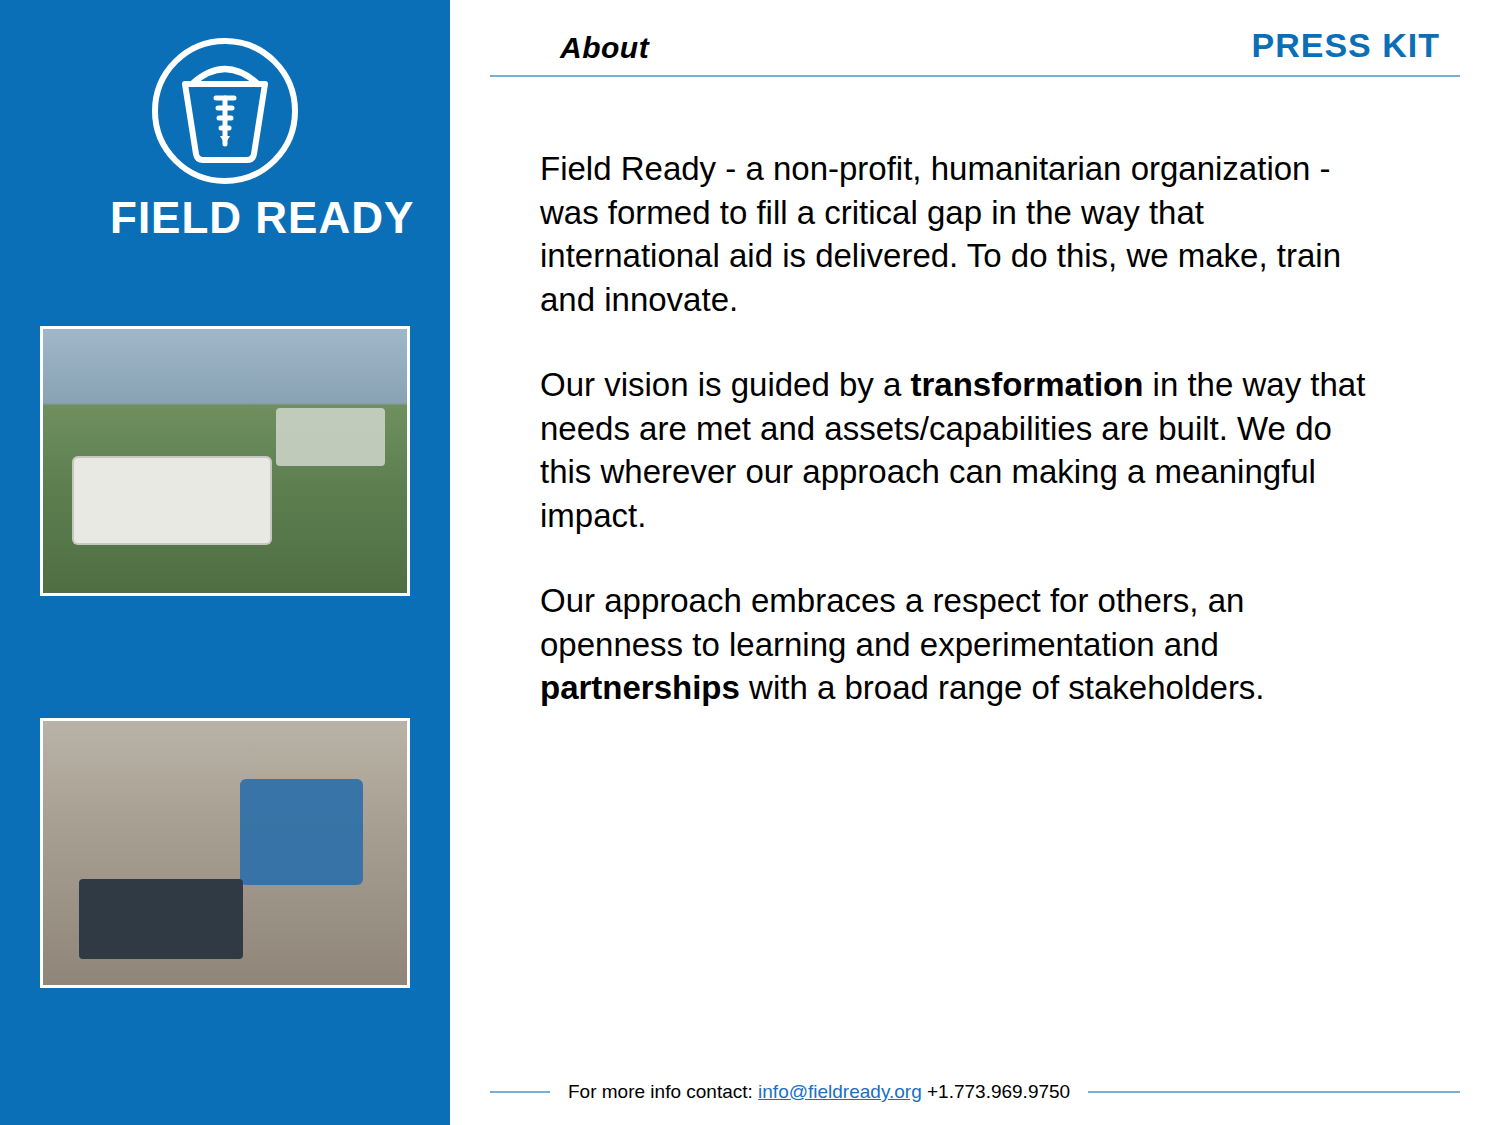FIELD READY
About
PRESS KIT
Field Ready - a non-profit, humanitarian organization - was formed to fill a critical gap in the way that international aid is delivered. To do this, we make, train and innovate.
Our vision is guided by a transformation in the way that needs are met and assets/capabilities are built. We do this wherever our approach can making a meaningful impact.
Our approach embraces a respect for others, an openness to learning and experimentation and partnerships with a broad range of stakeholders.
For more info contact: info@fieldready.org +1.773.969.9750